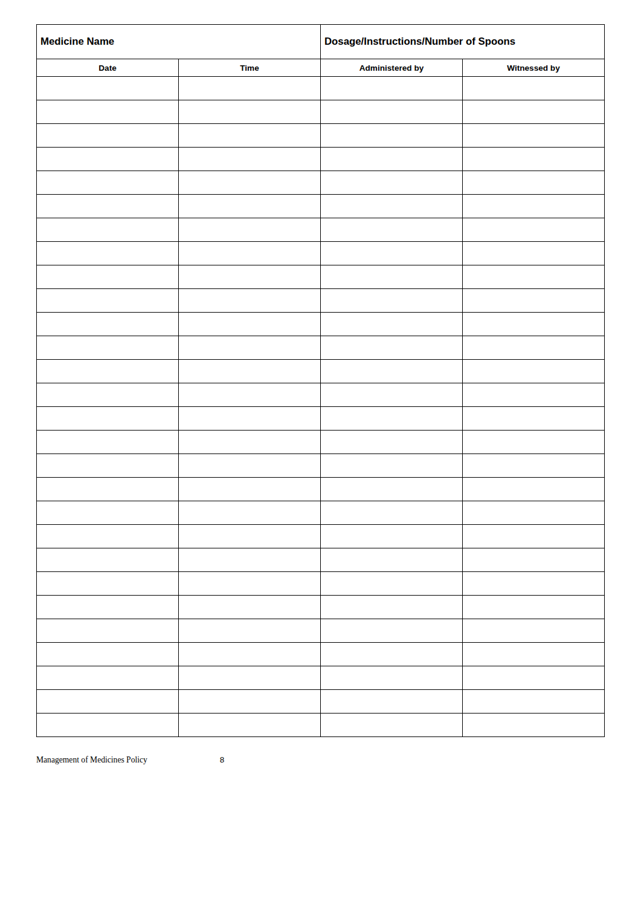| Medicine Name | Dosage/Instructions/Number of Spoons |
| --- | --- |
| Date | Time | Administered by | Witnessed by |
Management of Medicines Policy 8